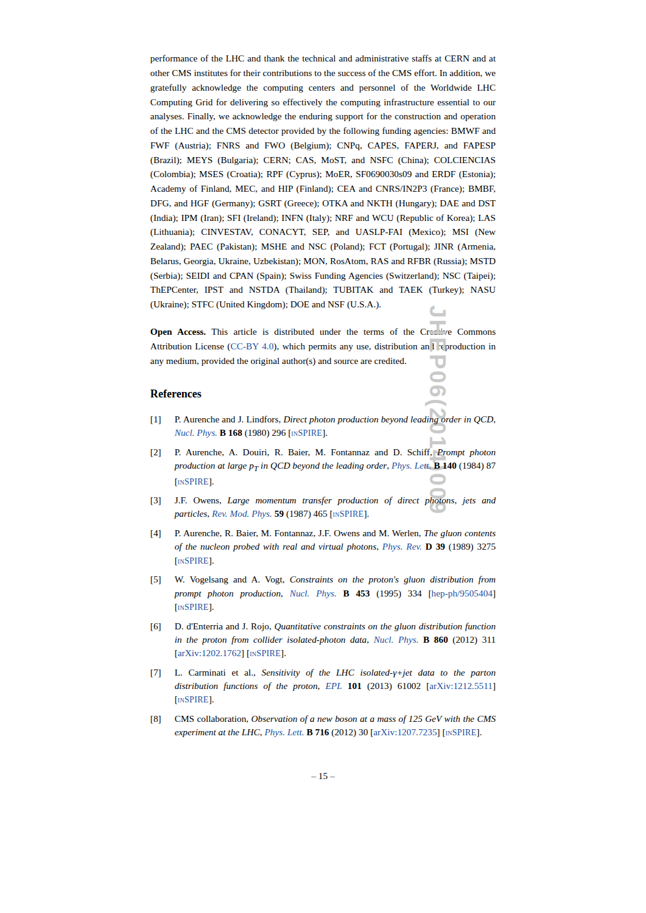JHEP06(2014)009
performance of the LHC and thank the technical and administrative staffs at CERN and at other CMS institutes for their contributions to the success of the CMS effort. In addition, we gratefully acknowledge the computing centers and personnel of the Worldwide LHC Computing Grid for delivering so effectively the computing infrastructure essential to our analyses. Finally, we acknowledge the enduring support for the construction and operation of the LHC and the CMS detector provided by the following funding agencies: BMWF and FWF (Austria); FNRS and FWO (Belgium); CNPq, CAPES, FAPERJ, and FAPESP (Brazil); MEYS (Bulgaria); CERN; CAS, MoST, and NSFC (China); COLCIENCIAS (Colombia); MSES (Croatia); RPF (Cyprus); MoER, SF0690030s09 and ERDF (Estonia); Academy of Finland, MEC, and HIP (Finland); CEA and CNRS/IN2P3 (France); BMBF, DFG, and HGF (Germany); GSRT (Greece); OTKA and NKTH (Hungary); DAE and DST (India); IPM (Iran); SFI (Ireland); INFN (Italy); NRF and WCU (Republic of Korea); LAS (Lithuania); CINVESTAV, CONACYT, SEP, and UASLP-FAI (Mexico); MSI (New Zealand); PAEC (Pakistan); MSHE and NSC (Poland); FCT (Portugal); JINR (Armenia, Belarus, Georgia, Ukraine, Uzbekistan); MON, RosAtom, RAS and RFBR (Russia); MSTD (Serbia); SEIDI and CPAN (Spain); Swiss Funding Agencies (Switzerland); NSC (Taipei); ThEPCenter, IPST and NSTDA (Thailand); TUBITAK and TAEK (Turkey); NASU (Ukraine); STFC (United Kingdom); DOE and NSF (U.S.A.).
Open Access. This article is distributed under the terms of the Creative Commons Attribution License (CC-BY 4.0), which permits any use, distribution and reproduction in any medium, provided the original author(s) and source are credited.
References
P. Aurenche and J. Lindfors, Direct photon production beyond leading order in QCD, Nucl. Phys. B 168 (1980) 296 [inSPIRE].
P. Aurenche, A. Douiri, R. Baier, M. Fontannaz and D. Schiff, Prompt photon production at large pT in QCD beyond the leading order, Phys. Lett. B 140 (1984) 87 [inSPIRE].
J.F. Owens, Large momentum transfer production of direct photons, jets and particles, Rev. Mod. Phys. 59 (1987) 465 [inSPIRE].
P. Aurenche, R. Baier, M. Fontannaz, J.F. Owens and M. Werlen, The gluon contents of the nucleon probed with real and virtual photons, Phys. Rev. D 39 (1989) 3275 [inSPIRE].
W. Vogelsang and A. Vogt, Constraints on the proton's gluon distribution from prompt photon production, Nucl. Phys. B 453 (1995) 334 [hep-ph/9505404] [inSPIRE].
D. d'Enterria and J. Rojo, Quantitative constraints on the gluon distribution function in the proton from collider isolated-photon data, Nucl. Phys. B 860 (2012) 311 [arXiv:1202.1762] [inSPIRE].
L. Carminati et al., Sensitivity of the LHC isolated-γ+jet data to the parton distribution functions of the proton, EPL 101 (2013) 61002 [arXiv:1212.5511] [inSPIRE].
CMS collaboration, Observation of a new boson at a mass of 125 GeV with the CMS experiment at the LHC, Phys. Lett. B 716 (2012) 30 [arXiv:1207.7235] [inSPIRE].
– 15 –